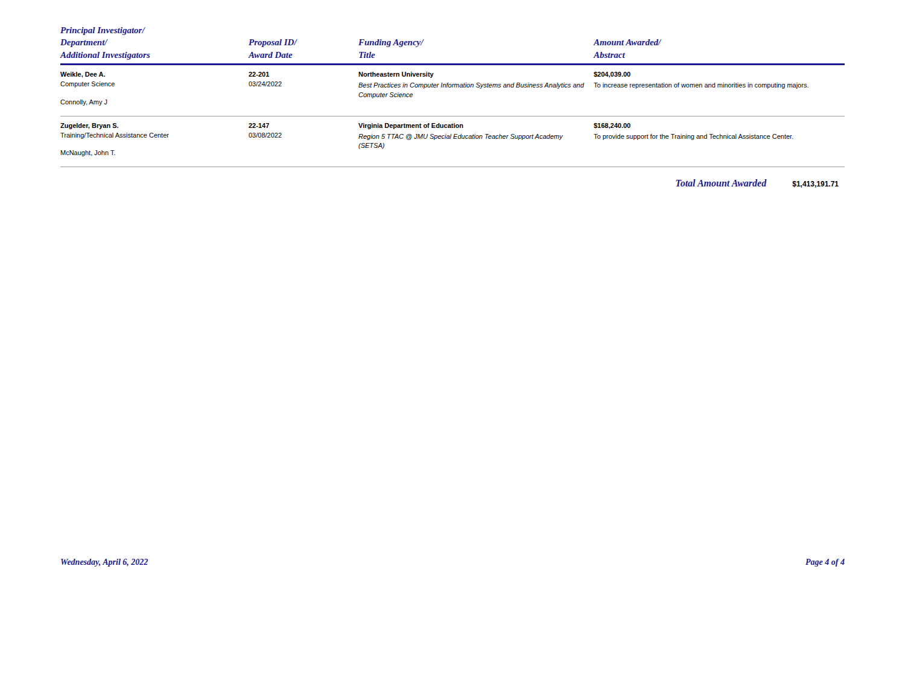| Principal Investigator/ Department/ Additional Investigators | Proposal ID/ Award Date | Funding Agency/ Title | Amount Awarded/ Abstract |
| --- | --- | --- | --- |
| Weikle, Dee A. Computer Science Connolly, Amy J | 22-201 03/24/2022 | Northeastern University Best Practices in Computer Information Systems and Business Analytics and Computer Science | $204,039.00 To increase representation of women and minorities in computing majors. |
| Zugelder, Bryan S. Training/Technical Assistance Center McNaught, John T. | 22-147 03/08/2022 | Virginia Department of Education Region 5 TTAC @ JMU Special Education Teacher Support Academy (SETSA) | $168,240.00 To provide support for the Training and Technical Assistance Center. |
Total Amount Awarded $1,413,191.71
Wednesday, April 6, 2022 Page 4 of 4